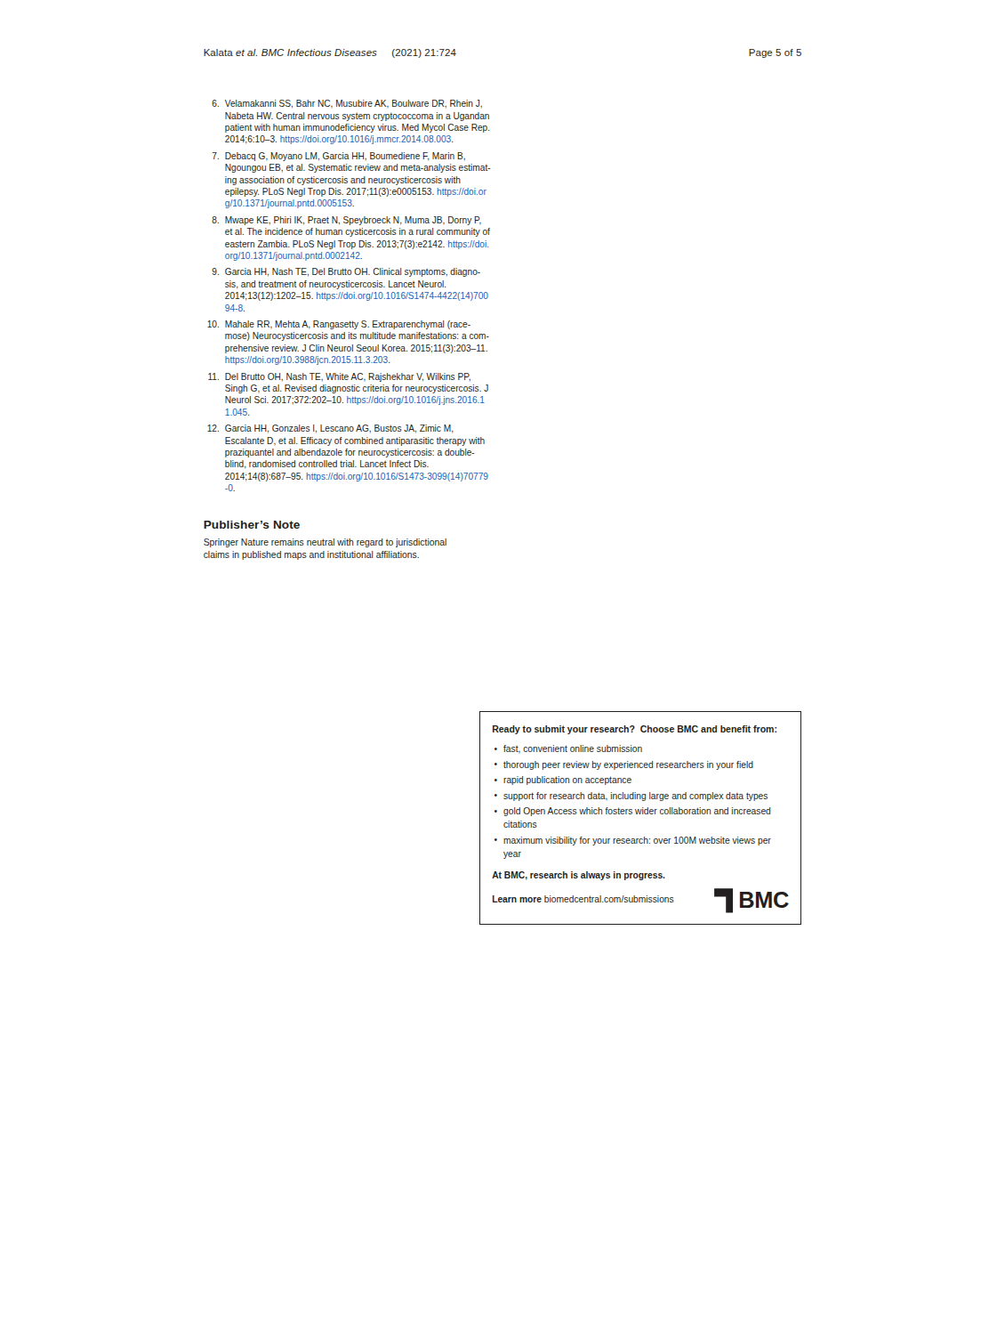Kalata et al. BMC Infectious Diseases (2021) 21:724
Page 5 of 5
6. Velamakanni SS, Bahr NC, Musubire AK, Boulware DR, Rhein J, Nabeta HW. Central nervous system cryptococcoma in a Ugandan patient with human immunodeficiency virus. Med Mycol Case Rep. 2014;6:10–3. https://doi.org/10.1016/j.mmcr.2014.08.003.
7. Debacq G, Moyano LM, Garcia HH, Boumediene F, Marin B, Ngoungou EB, et al. Systematic review and meta-analysis estimating association of cysticercosis and neurocysticercosis with epilepsy. PLoS Negl Trop Dis. 2017;11(3):e0005153. https://doi.org/10.1371/journal.pntd.0005153.
8. Mwape KE, Phiri IK, Praet N, Speybroeck N, Muma JB, Dorny P, et al. The incidence of human cysticercosis in a rural community of eastern Zambia. PLoS Negl Trop Dis. 2013;7(3):e2142. https://doi.org/10.1371/journal.pntd.0002142.
9. Garcia HH, Nash TE, Del Brutto OH. Clinical symptoms, diagnosis, and treatment of neurocysticercosis. Lancet Neurol. 2014;13(12):1202–15. https://doi.org/10.1016/S1474-4422(14)70094-8.
10. Mahale RR, Mehta A, Rangasetty S. Extraparenchymal (racemose) Neurocysticercosis and its multitude manifestations: a comprehensive review. J Clin Neurol Seoul Korea. 2015;11(3):203–11. https://doi.org/10.3988/jcn.2015.11.3.203.
11. Del Brutto OH, Nash TE, White AC, Rajshekhar V, Wilkins PP, Singh G, et al. Revised diagnostic criteria for neurocysticercosis. J Neurol Sci. 2017;372:202–10. https://doi.org/10.1016/j.jns.2016.11.045.
12. Garcia HH, Gonzales I, Lescano AG, Bustos JA, Zimic M, Escalante D, et al. Efficacy of combined antiparasitic therapy with praziquantel and albendazole for neurocysticercosis: a double-blind, randomised controlled trial. Lancet Infect Dis. 2014;14(8):687–95. https://doi.org/10.1016/S1473-3099(14)70779-0.
Publisher’s Note
Springer Nature remains neutral with regard to jurisdictional claims in published maps and institutional affiliations.
Ready to submit your research? Choose BMC and benefit from:
fast, convenient online submission
thorough peer review by experienced researchers in your field
rapid publication on acceptance
support for research data, including large and complex data types
gold Open Access which fosters wider collaboration and increased citations
maximum visibility for your research: over 100M website views per year
At BMC, research is always in progress.
Learn more biomedcentral.com/submissions
BMC